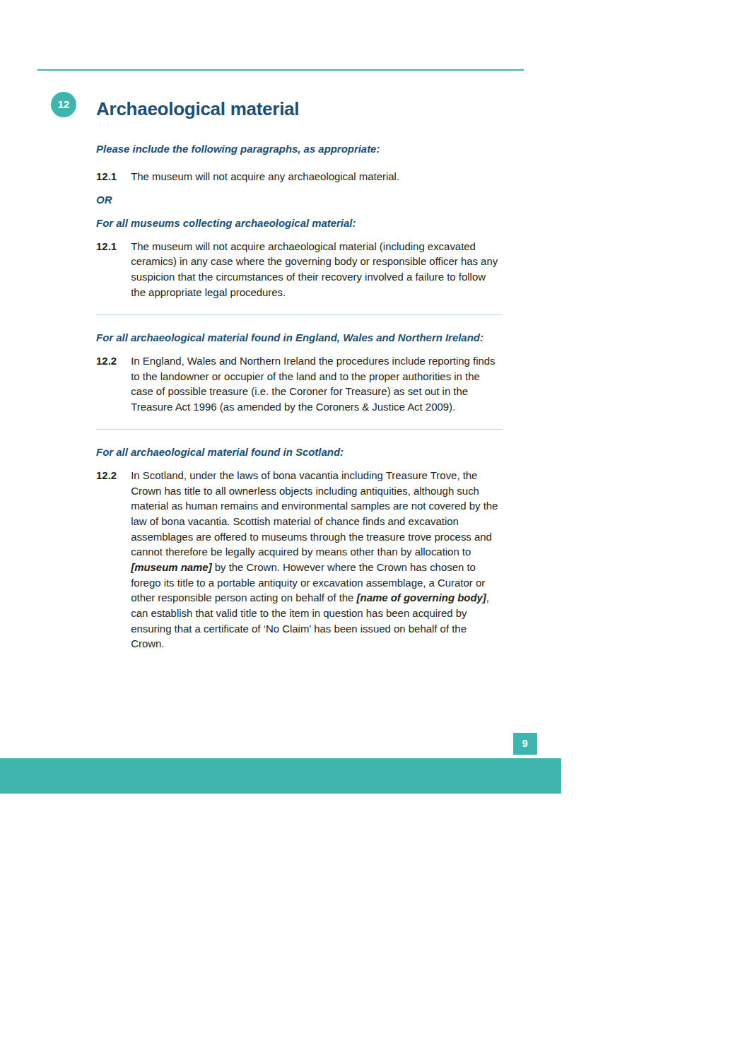12
Archaeological material
Please include the following paragraphs, as appropriate:
12.1
The museum will not acquire any archaeological material.
OR
For all museums collecting archaeological material:
12.1
The museum will not acquire archaeological material (including excavated ceramics) in any case where the governing body or responsible officer has any suspicion that the circumstances of their recovery involved a failure to follow the appropriate legal procedures.
For all archaeological material found in England, Wales and Northern Ireland:
12.2
In England, Wales and Northern Ireland the procedures include reporting finds to the landowner or occupier of the land and to the proper authorities in the case of possible treasure (i.e. the Coroner for Treasure) as set out in the Treasure Act 1996 (as amended by the Coroners & Justice Act 2009).
For all archaeological material found in Scotland:
12.2
In Scotland, under the laws of bona vacantia including Treasure Trove, the Crown has title to all ownerless objects including antiquities, although such material as human remains and environmental samples are not covered by the law of bona vacantia. Scottish material of chance finds and excavation assemblages are offered to museums through the treasure trove process and cannot therefore be legally acquired by means other than by allocation to [museum name] by the Crown. However where the Crown has chosen to forego its title to a portable antiquity or excavation assemblage, a Curator or other responsible person acting on behalf of the [name of governing body], can establish that valid title to the item in question has been acquired by ensuring that a certificate of ‘No Claim’ has been issued on behalf of the Crown.
9